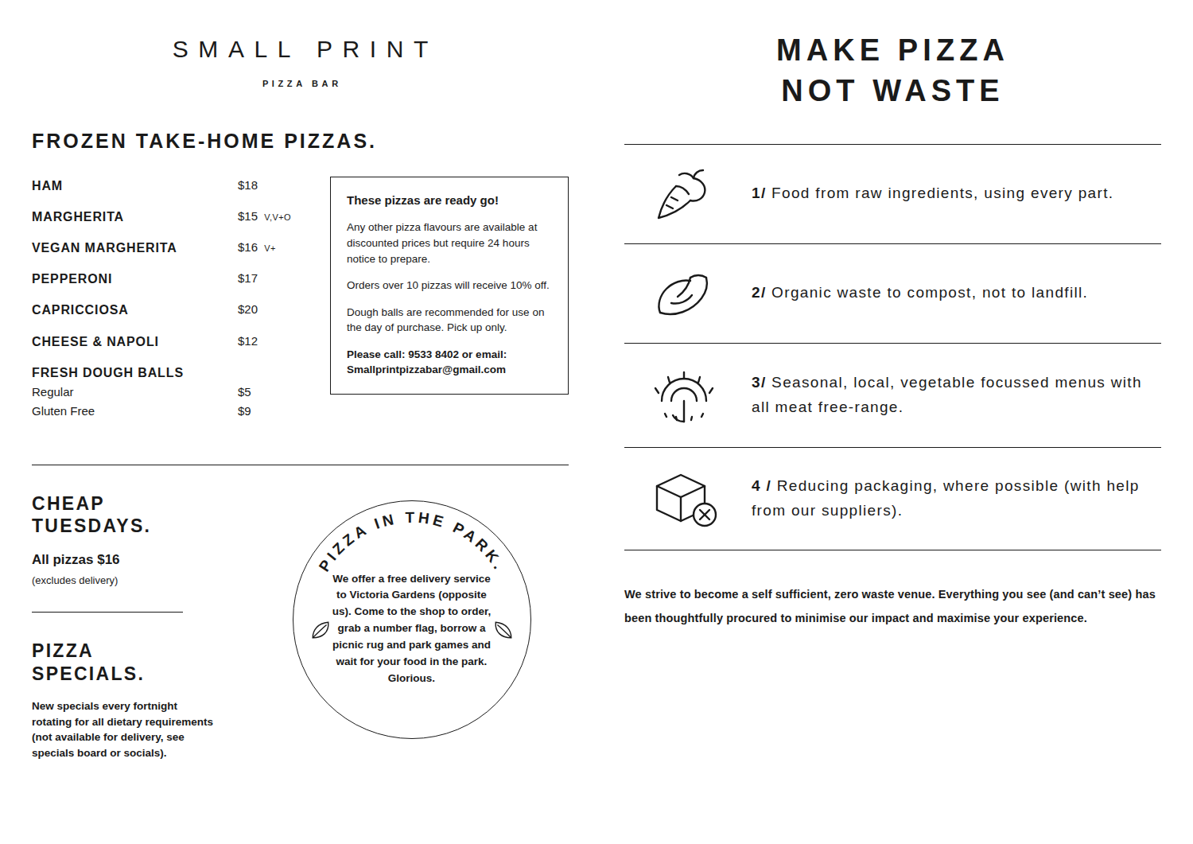SMALL PRINT
PIZZA BAR
FROZEN TAKE-HOME PIZZAS.
| HAM | $18 |
| MARGHERITA | $15 V,V+O |
| VEGAN MARGHERITA | $16 V+ |
| PEPPERONI | $17 |
| CAPRICCIOSA | $20 |
| CHEESE & NAPOLI | $12 |
| FRESH DOUGH BALLS |
| Regular | $5 |
| Gluten Free | $9 |
These pizzas are ready go!
Any other pizza flavours are available at discounted prices but require 24 hours notice to prepare.
Orders over 10 pizzas will receive 10% off.
Dough balls are recommended for use on the day of purchase. Pick up only.
Please call: 9533 8402 or email: Smallprintpizzabar@gmail.com
CHEAP
TUESDAYS.
All pizzas $16
(excludes delivery)
PIZZA
SPECIALS.
New specials every fortnight rotating for all dietary requirements (not available for delivery, see specials board or socials).
PIZZA IN THE PARK.
We offer a free delivery service to Victoria Gardens (opposite us). Come to the shop to order, grab a number flag, borrow a picnic rug and park games and wait for your food in the park. Glorious.
MAKE PIZZA
NOT WASTE
1/ Food from raw ingredients, using every part.
2/ Organic waste to compost, not to landfill.
3/ Seasonal, local, vegetable focussed menus with all meat free-range.
4 / Reducing packaging, where possible (with help from our suppliers).
We strive to become a self sufficient, zero waste venue. Everything you see (and can’t see) has been thoughtfully procured to minimise our impact and maximise your experience.